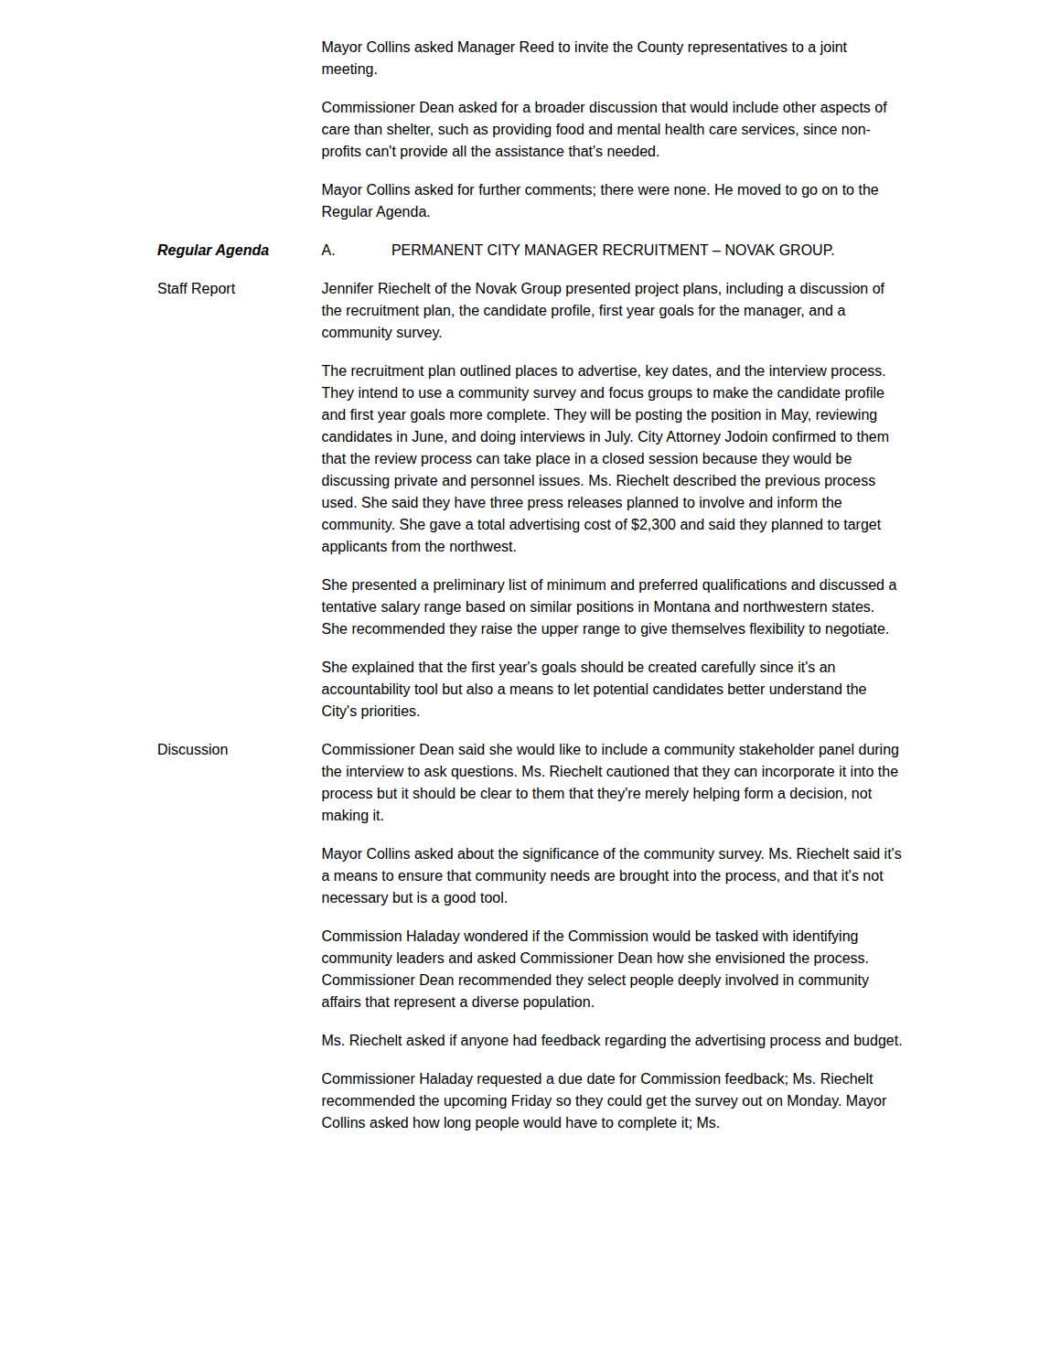Mayor Collins asked Manager Reed to invite the County representatives to a joint meeting.
Commissioner Dean asked for a broader discussion that would include other aspects of care than shelter, such as providing food and mental health care services, since non-profits can't provide all the assistance that's needed.
Mayor Collins asked for further comments; there were none. He moved to go on to the Regular Agenda.
Regular Agenda
A.
PERMANENT CITY MANAGER RECRUITMENT – NOVAK GROUP.
Staff Report
Jennifer Riechelt of the Novak Group presented project plans, including a discussion of the recruitment plan, the candidate profile, first year goals for the manager, and a community survey.
The recruitment plan outlined places to advertise, key dates, and the interview process. They intend to use a community survey and focus groups to make the candidate profile and first year goals more complete. They will be posting the position in May, reviewing candidates in June, and doing interviews in July. City Attorney Jodoin confirmed to them that the review process can take place in a closed session because they would be discussing private and personnel issues. Ms. Riechelt described the previous process used. She said they have three press releases planned to involve and inform the community. She gave a total advertising cost of $2,300 and said they planned to target applicants from the northwest.
She presented a preliminary list of minimum and preferred qualifications and discussed a tentative salary range based on similar positions in Montana and northwestern states. She recommended they raise the upper range to give themselves flexibility to negotiate.
She explained that the first year's goals should be created carefully since it's an accountability tool but also a means to let potential candidates better understand the City's priorities.
Discussion
Commissioner Dean said she would like to include a community stakeholder panel during the interview to ask questions. Ms. Riechelt cautioned that they can incorporate it into the process but it should be clear to them that they're merely helping form a decision, not making it.
Mayor Collins asked about the significance of the community survey. Ms. Riechelt said it's a means to ensure that community needs are brought into the process, and that it's not necessary but is a good tool.
Commission Haladay wondered if the Commission would be tasked with identifying community leaders and asked Commissioner Dean how she envisioned the process. Commissioner Dean recommended they select people deeply involved in community affairs that represent a diverse population.
Ms. Riechelt asked if anyone had feedback regarding the advertising process and budget.
Commissioner Haladay requested a due date for Commission feedback; Ms. Riechelt recommended the upcoming Friday so they could get the survey out on Monday. Mayor Collins asked how long people would have to complete it; Ms.